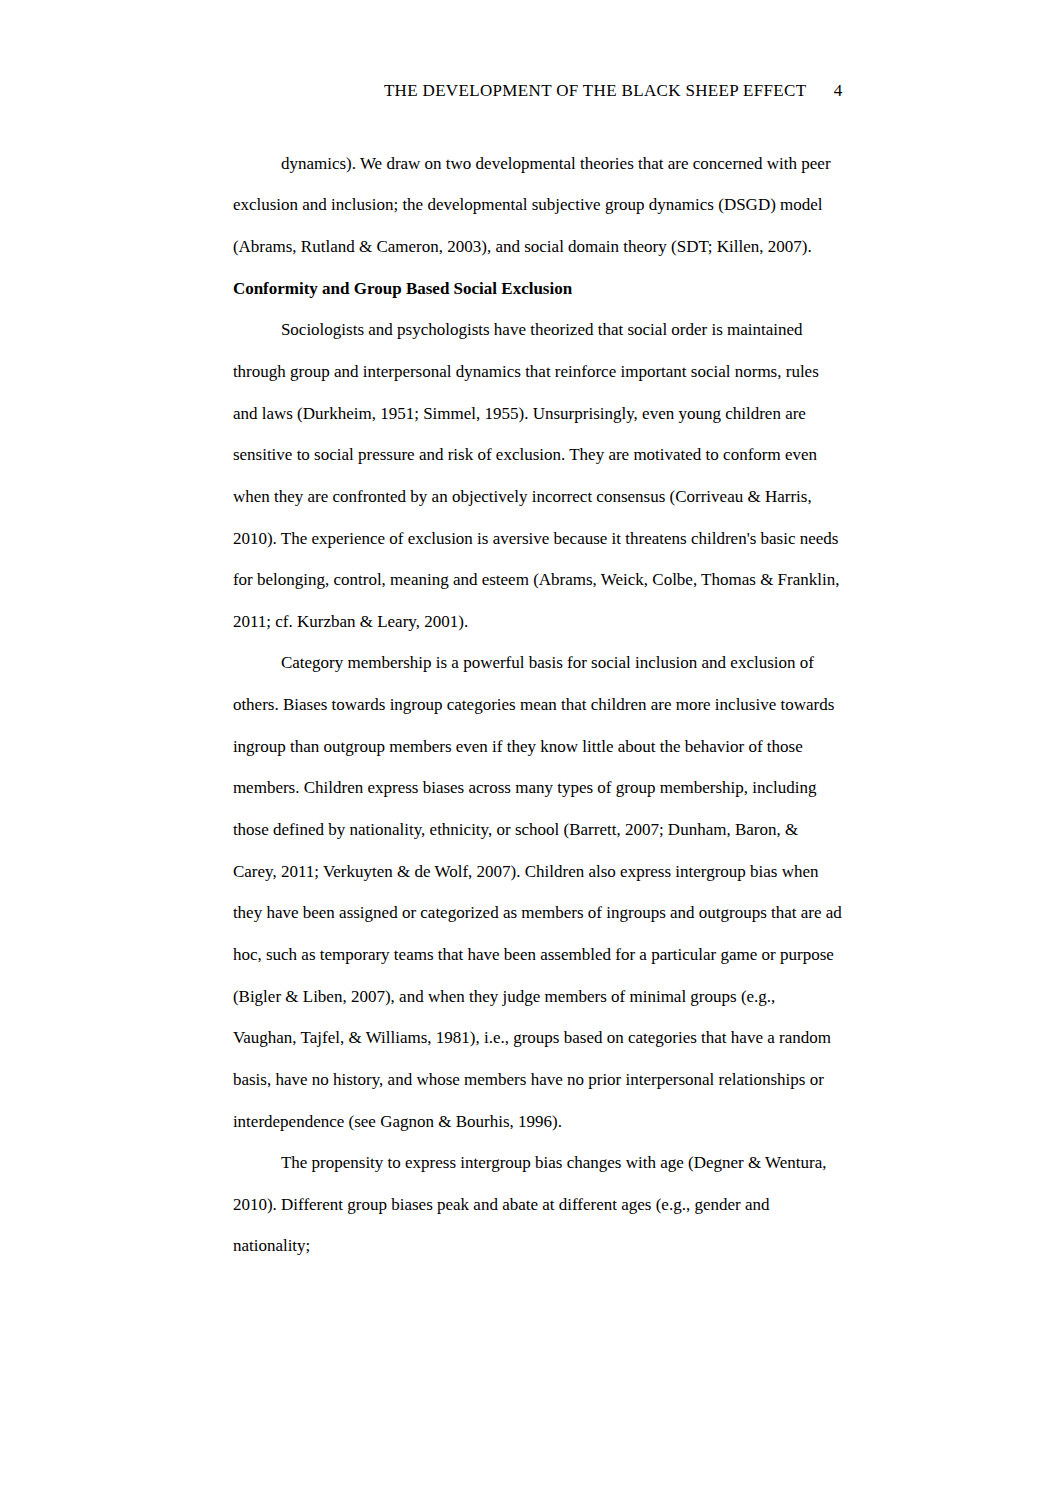THE DEVELOPMENT OF THE BLACK SHEEP EFFECT4
dynamics). We draw on two developmental theories that are concerned with peer exclusion and inclusion; the developmental subjective group dynamics (DSGD) model (Abrams, Rutland & Cameron, 2003), and social domain theory (SDT; Killen, 2007).
Conformity and Group Based Social Exclusion
Sociologists and psychologists have theorized that social order is maintained through group and interpersonal dynamics that reinforce important social norms, rules and laws (Durkheim, 1951; Simmel, 1955). Unsurprisingly, even young children are sensitive to social pressure and risk of exclusion. They are motivated to conform even when they are confronted by an objectively incorrect consensus (Corriveau & Harris, 2010). The experience of exclusion is aversive because it threatens children's basic needs for belonging, control, meaning and esteem (Abrams, Weick, Colbe, Thomas & Franklin, 2011; cf. Kurzban & Leary, 2001).
Category membership is a powerful basis for social inclusion and exclusion of others. Biases towards ingroup categories mean that children are more inclusive towards ingroup than outgroup members even if they know little about the behavior of those members. Children express biases across many types of group membership, including those defined by nationality, ethnicity, or school (Barrett, 2007; Dunham, Baron, & Carey, 2011; Verkuyten & de Wolf, 2007). Children also express intergroup bias when they have been assigned or categorized as members of ingroups and outgroups that are ad hoc, such as temporary teams that have been assembled for a particular game or purpose (Bigler & Liben, 2007), and when they judge members of minimal groups (e.g., Vaughan, Tajfel, & Williams, 1981), i.e., groups based on categories that have a random basis, have no history, and whose members have no prior interpersonal relationships or interdependence (see Gagnon & Bourhis, 1996).
The propensity to express intergroup bias changes with age (Degner & Wentura, 2010). Different group biases peak and abate at different ages (e.g., gender and nationality;